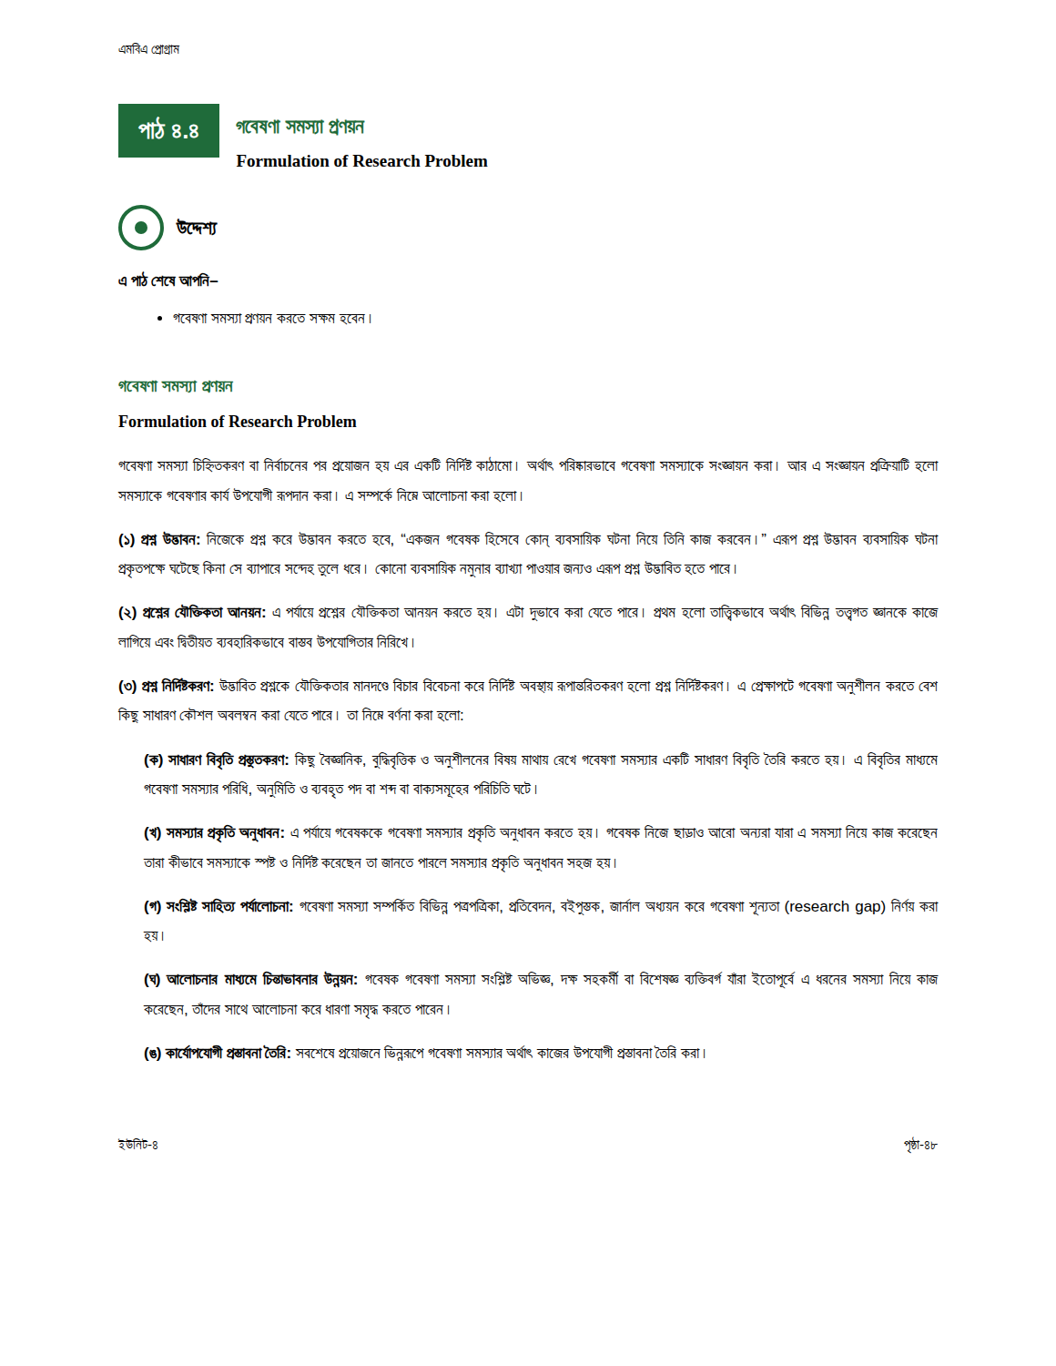এমবিএ প্রোগ্রাম
পাঠ ৪.৪
গবেষণা সমস্যা প্রণয়ন Formulation of Research Problem
উদ্দেশ্য
এ পাঠ শেষে আপনি–
গবেষণা সমস্যা প্রণয়ন করতে সক্ষম হবেন।
গবেষণা সমস্যা প্রণয়ন
Formulation of Research Problem
গবেষণা সমস্যা চিহ্নিতকরণ বা নির্বাচনের পর প্রয়োজন হয় এর একটি নির্দিষ্ট কাঠামো। অর্থাৎ পরিষ্কারভাবে গবেষণা সমস্যাকে সংজ্ঞায়ন করা। আর এ সংজ্ঞায়ন প্রক্রিয়াটি হলো সমস্যাকে গবেষণার কার্য উপযোগী রূপদান করা। এ সম্পর্কে নিম্নে আলোচনা করা হলো।
(১) প্রশ্ন উদ্ভাবন: নিজেকে প্রশ্ন করে উদ্ভাবন করতে হবে, “একজন গবেষক হিসেবে কোন্ ব্যবসায়িক ঘটনা নিয়ে তিনি কাজ করবেন।” এরূপ প্রশ্ন উদ্ভাবন ব্যবসায়িক ঘটনা প্রকৃতপক্ষে ঘটেছে কিনা সে ব্যাপারে সন্দেহ তুলে ধরে। কোনো ব্যবসায়িক নমুনার ব্যাখ্যা পাওয়ার জন্যও এরূপ প্রশ্ন উদ্ভাবিত হতে পারে।
(২) প্রশ্নের যৌক্তিকতা আনয়ন: এ পর্যায়ে প্রশ্নের যৌক্তিকতা আনয়ন করতে হয়। এটা দুভাবে করা যেতে পারে। প্রথম হলো তাত্ত্বিকভাবে অর্থাৎ বিভিন্ন তত্ত্বগত জ্ঞানকে কাজে লাগিয়ে এবং দ্বিতীয়ত ব্যবহারিকভাবে বাস্তব উপযোগিতার নিরিখে।
(৩) প্রশ্ন নির্দিষ্টকরণ: উদ্ভাবিত প্রশ্নকে যৌক্তিকতার মানদণ্ডে বিচার বিবেচনা করে নির্দিষ্ট অবস্থায় রূপান্তরিতকরণ হলো প্রশ্ন নির্দিষ্টকরণ। এ প্রেক্ষাপটে গবেষণা অনুশীলন করতে বেশ কিছু সাধারণ কৌশল অবলম্বন করা যেতে পারে। তা নিম্নে বর্ণনা করা হলো:
(ক) সাধারণ বিবৃতি প্রস্তুতকরণ: কিছু বৈজ্ঞানিক, বুদ্ধিবৃত্তিক ও অনুশীলনের বিষয় মাথায় রেখে গবেষণা সমস্যার একটি সাধারণ বিবৃতি তৈরি করতে হয়। এ বিবৃতির মাধ্যমে গবেষণা সমস্যার পরিধি, অনুমিতি ও ব্যবহৃত পদ বা শব্দ বা বাক্যসমূহের পরিচিতি ঘটে।
(খ) সমস্যার প্রকৃতি অনুধাবন: এ পর্যায়ে গবেষককে গবেষণা সমস্যার প্রকৃতি অনুধাবন করতে হয়। গবেষক নিজে ছাড়াও আরো অন্যরা যারা এ সমস্যা নিয়ে কাজ করেছেন তারা কীভাবে সমস্যাকে স্পষ্ট ও নির্দিষ্ট করেছেন তা জানতে পারলে সমস্যার প্রকৃতি অনুধাবন সহজ হয়।
(গ) সংশ্লিষ্ট সাহিত্য পর্যালোচনা: গবেষণা সমস্যা সম্পর্কিত বিভিন্ন পত্রপত্রিকা, প্রতিবেদন, বইপুস্তক, জার্নাল অধ্যয়ন করে গবেষণা শূন্যতা (research gap) নির্ণয় করা হয়।
(ঘ) আলোচনার মাধ্যমে চিন্তাভাবনার উন্নয়ন: গবেষক গবেষণা সমস্যা সংশ্লিষ্ট অভিজ্ঞ, দক্ষ সহকর্মী বা বিশেষজ্ঞ ব্যক্তিবর্গ যাঁরা ইতোপূর্বে এ ধরনের সমস্যা নিয়ে কাজ করেছেন, তাঁদের সাথে আলোচনা করে ধারণা সমৃদ্ধ করতে পারেন।
(ঙ) কার্যোপযোগী প্রস্তাবনা তৈরি: সবশেষে প্রয়োজনে ভিন্নরূপে গবেষণা সমস্যার অর্থাৎ কাজের উপযোগী প্রস্তাবনা তৈরি করা।
ইউনিট-৪ পৃষ্ঠা-৪৮